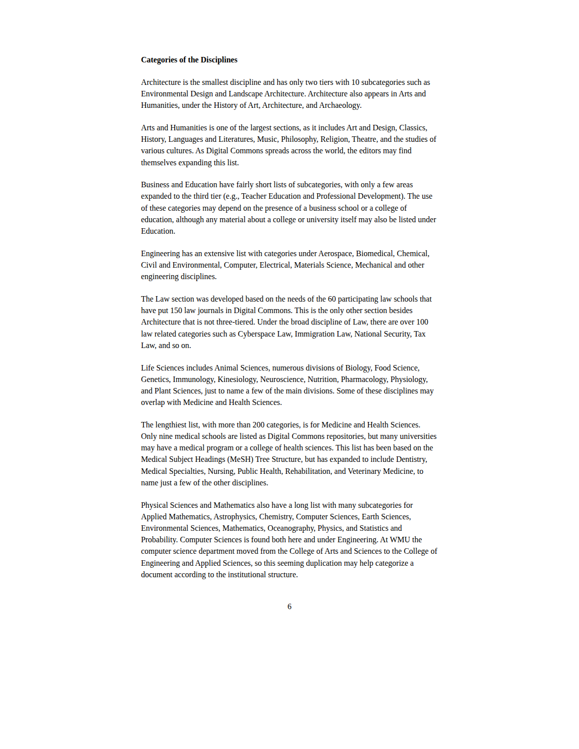Categories of the Disciplines
Architecture is the smallest discipline and has only two tiers with 10 subcategories such as Environmental Design and Landscape Architecture. Architecture also appears in Arts and Humanities, under the History of Art, Architecture, and Archaeology.
Arts and Humanities is one of the largest sections, as it includes Art and Design, Classics, History, Languages and Literatures, Music, Philosophy, Religion, Theatre, and the studies of various cultures. As Digital Commons spreads across the world, the editors may find themselves expanding this list.
Business and Education have fairly short lists of subcategories, with only a few areas expanded to the third tier (e.g., Teacher Education and Professional Development). The use of these categories may depend on the presence of a business school or a college of education, although any material about a college or university itself may also be listed under Education.
Engineering has an extensive list with categories under Aerospace, Biomedical, Chemical, Civil and Environmental, Computer, Electrical, Materials Science, Mechanical and other engineering disciplines.
The Law section was developed based on the needs of the 60 participating law schools that have put 150 law journals in Digital Commons. This is the only other section besides Architecture that is not three-tiered. Under the broad discipline of Law, there are over 100 law related categories such as Cyberspace Law, Immigration Law, National Security, Tax Law, and so on.
Life Sciences includes Animal Sciences, numerous divisions of Biology, Food Science, Genetics, Immunology, Kinesiology, Neuroscience, Nutrition, Pharmacology, Physiology, and Plant Sciences, just to name a few of the main divisions. Some of these disciplines may overlap with Medicine and Health Sciences.
The lengthiest list, with more than 200 categories, is for Medicine and Health Sciences. Only nine medical schools are listed as Digital Commons repositories, but many universities may have a medical program or a college of health sciences. This list has been based on the Medical Subject Headings (MeSH) Tree Structure, but has expanded to include Dentistry, Medical Specialties, Nursing, Public Health, Rehabilitation, and Veterinary Medicine, to name just a few of the other disciplines.
Physical Sciences and Mathematics also have a long list with many subcategories for Applied Mathematics, Astrophysics, Chemistry, Computer Sciences, Earth Sciences, Environmental Sciences, Mathematics, Oceanography, Physics, and Statistics and Probability. Computer Sciences is found both here and under Engineering. At WMU the computer science department moved from the College of Arts and Sciences to the College of Engineering and Applied Sciences, so this seeming duplication may help categorize a document according to the institutional structure.
6